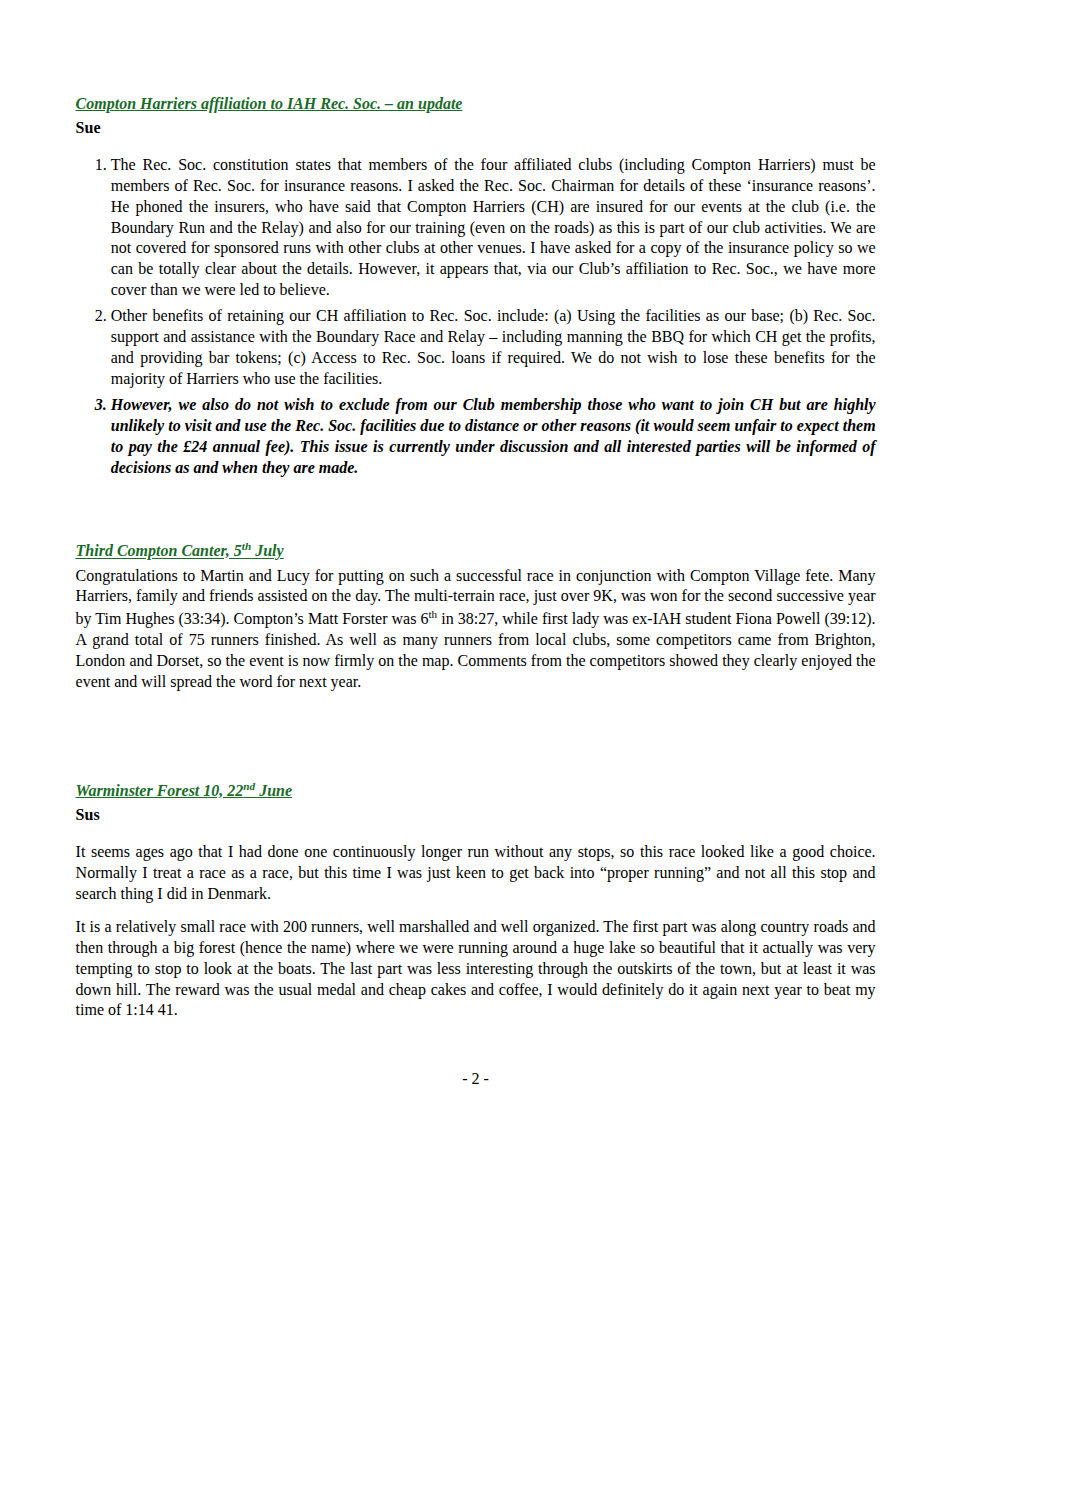Compton Harriers affiliation to IAH Rec. Soc. – an update
Sue
The Rec. Soc. constitution states that members of the four affiliated clubs (including Compton Harriers) must be members of Rec. Soc. for insurance reasons. I asked the Rec. Soc. Chairman for details of these ‘insurance reasons’. He phoned the insurers, who have said that Compton Harriers (CH) are insured for our events at the club (i.e. the Boundary Run and the Relay) and also for our training (even on the roads) as this is part of our club activities. We are not covered for sponsored runs with other clubs at other venues. I have asked for a copy of the insurance policy so we can be totally clear about the details. However, it appears that, via our Club’s affiliation to Rec. Soc., we have more cover than we were led to believe.
Other benefits of retaining our CH affiliation to Rec. Soc. include: (a) Using the facilities as our base; (b) Rec. Soc. support and assistance with the Boundary Race and Relay – including manning the BBQ for which CH get the profits, and providing bar tokens; (c) Access to Rec. Soc. loans if required. We do not wish to lose these benefits for the majority of Harriers who use the facilities.
However, we also do not wish to exclude from our Club membership those who want to join CH but are highly unlikely to visit and use the Rec. Soc. facilities due to distance or other reasons (it would seem unfair to expect them to pay the £24 annual fee). This issue is currently under discussion and all interested parties will be informed of decisions as and when they are made.
Third Compton Canter, 5th July
Congratulations to Martin and Lucy for putting on such a successful race in conjunction with Compton Village fete. Many Harriers, family and friends assisted on the day. The multi-terrain race, just over 9K, was won for the second successive year by Tim Hughes (33:34). Compton’s Matt Forster was 6th in 38:27, while first lady was ex-IAH student Fiona Powell (39:12). A grand total of 75 runners finished. As well as many runners from local clubs, some competitors came from Brighton, London and Dorset, so the event is now firmly on the map. Comments from the competitors showed they clearly enjoyed the event and will spread the word for next year.
Warminster Forest 10, 22nd June
Sus
It seems ages ago that I had done one continuously longer run without any stops, so this race looked like a good choice. Normally I treat a race as a race, but this time I was just keen to get back into “proper running” and not all this stop and search thing I did in Denmark.
It is a relatively small race with 200 runners, well marshalled and well organized. The first part was along country roads and then through a big forest (hence the name) where we were running around a huge lake so beautiful that it actually was very tempting to stop to look at the boats. The last part was less interesting through the outskirts of the town, but at least it was down hill. The reward was the usual medal and cheap cakes and coffee, I would definitely do it again next year to beat my time of 1:14 41.
- 2 -